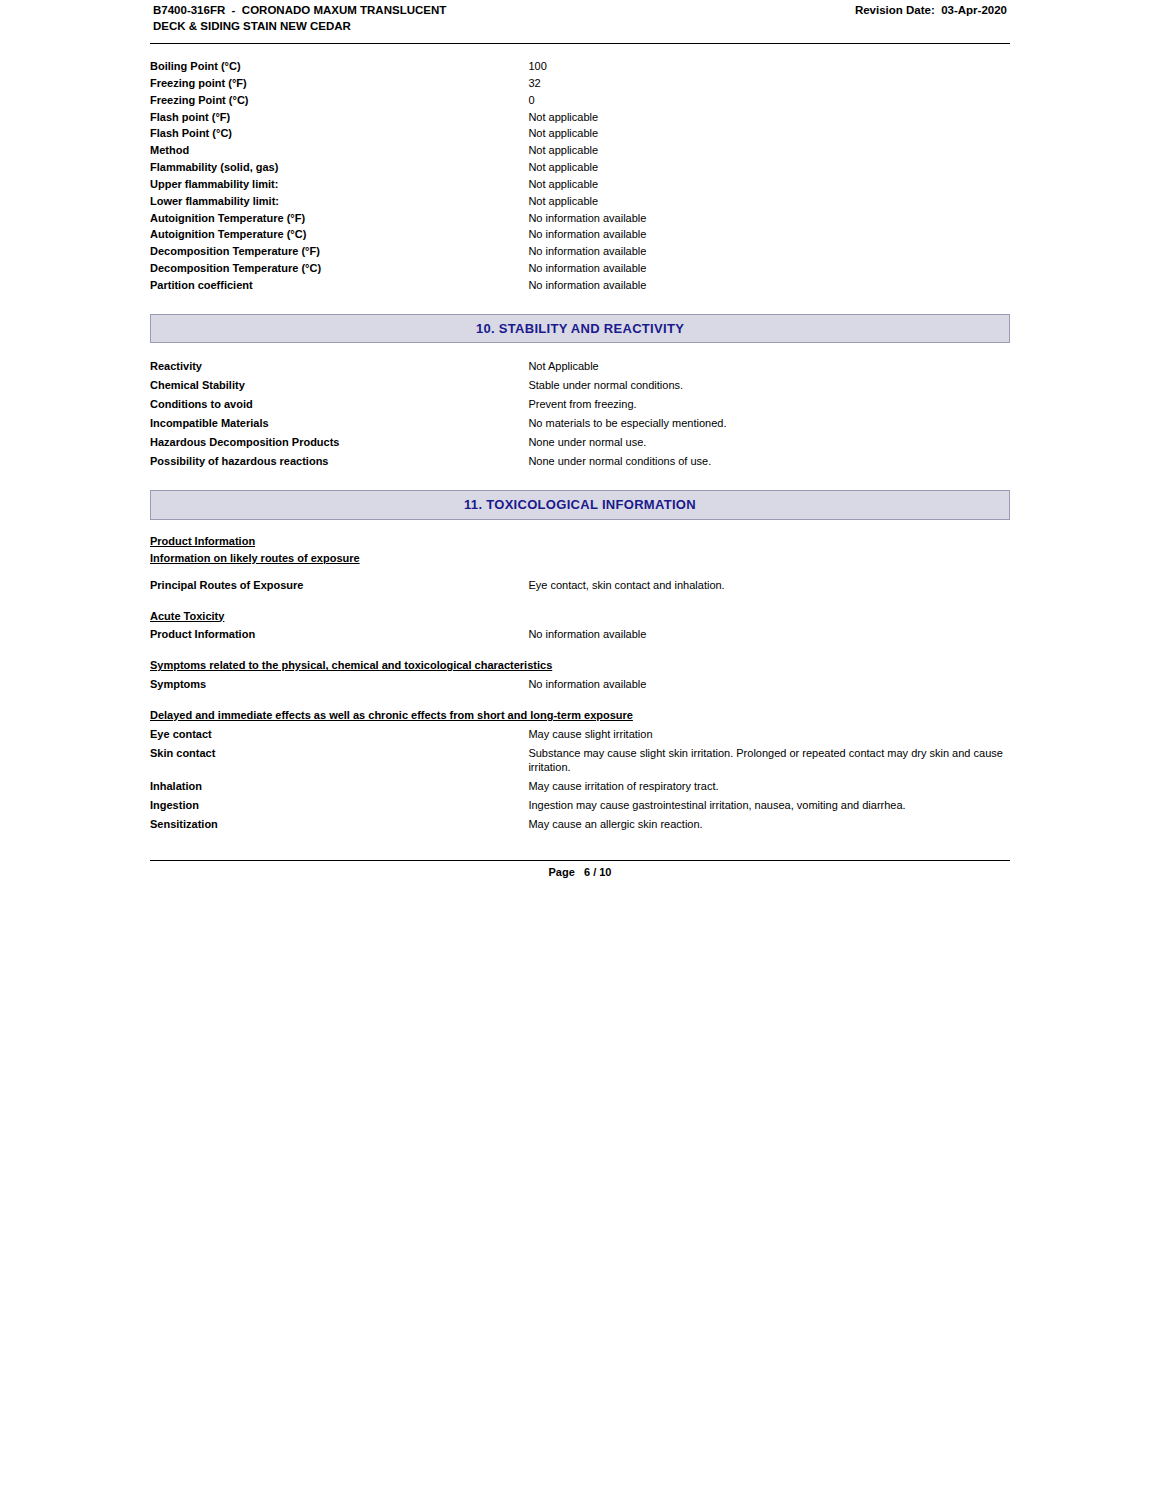| B7400-316FR - CORONADO MAXUM TRANSLUCENT DECK & SIDING STAIN NEW CEDAR | Revision Date: 03-Apr-2020 |
| Boiling Point (°C) | 100 |
| Freezing point (°F) | 32 |
| Freezing Point (°C) | 0 |
| Flash point (°F) | Not applicable |
| Flash Point (°C) | Not applicable |
| Method | Not applicable |
| Flammability (solid, gas) | Not applicable |
| Upper flammability limit: | Not applicable |
| Lower flammability limit: | Not applicable |
| Autoignition Temperature (°F) | No information available |
| Autoignition Temperature (°C) | No information available |
| Decomposition Temperature (°F) | No information available |
| Decomposition Temperature (°C) | No information available |
| Partition coefficient | No information available |
10. STABILITY AND REACTIVITY
| Reactivity | Not Applicable |
| Chemical Stability | Stable under normal conditions. |
| Conditions to avoid | Prevent from freezing. |
| Incompatible Materials | No materials to be especially mentioned. |
| Hazardous Decomposition Products | None under normal use. |
| Possibility of hazardous reactions | None under normal conditions of use. |
11. TOXICOLOGICAL INFORMATION
Product Information
Information on likely routes of exposure
| Principal Routes of Exposure | Eye contact, skin contact and inhalation. |
Acute Toxicity
| Product Information | No information available |
Symptoms related to the physical, chemical and toxicological characteristics
| Symptoms | No information available |
Delayed and immediate effects as well as chronic effects from short and long-term exposure
| Eye contact | May cause slight irritation |
| Skin contact | Substance may cause slight skin irritation. Prolonged or repeated contact may dry skin and cause irritation. |
| Inhalation | May cause irritation of respiratory tract. |
| Ingestion | Ingestion may cause gastrointestinal irritation, nausea, vomiting and diarrhea. |
| Sensitization | May cause an allergic skin reaction. |
Page 6 / 10